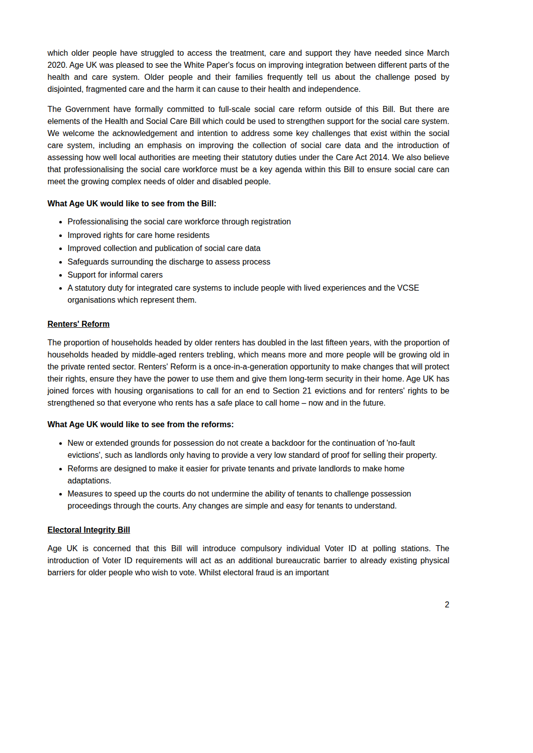which older people have struggled to access the treatment, care and support they have needed since March 2020. Age UK was pleased to see the White Paper's focus on improving integration between different parts of the health and care system. Older people and their families frequently tell us about the challenge posed by disjointed, fragmented care and the harm it can cause to their health and independence.
The Government have formally committed to full-scale social care reform outside of this Bill. But there are elements of the Health and Social Care Bill which could be used to strengthen support for the social care system. We welcome the acknowledgement and intention to address some key challenges that exist within the social care system, including an emphasis on improving the collection of social care data and the introduction of assessing how well local authorities are meeting their statutory duties under the Care Act 2014. We also believe that professionalising the social care workforce must be a key agenda within this Bill to ensure social care can meet the growing complex needs of older and disabled people.
What Age UK would like to see from the Bill:
Professionalising the social care workforce through registration
Improved rights for care home residents
Improved collection and publication of social care data
Safeguards surrounding the discharge to assess process
Support for informal carers
A statutory duty for integrated care systems to include people with lived experiences and the VCSE organisations which represent them.
Renters' Reform
The proportion of households headed by older renters has doubled in the last fifteen years, with the proportion of households headed by middle-aged renters trebling, which means more and more people will be growing old in the private rented sector. Renters' Reform is a once-in-a-generation opportunity to make changes that will protect their rights, ensure they have the power to use them and give them long-term security in their home. Age UK has joined forces with housing organisations to call for an end to Section 21 evictions and for renters' rights to be strengthened so that everyone who rents has a safe place to call home – now and in the future.
What Age UK would like to see from the reforms:
New or extended grounds for possession do not create a backdoor for the continuation of 'no-fault evictions', such as landlords only having to provide a very low standard of proof for selling their property.
Reforms are designed to make it easier for private tenants and private landlords to make home adaptations.
Measures to speed up the courts do not undermine the ability of tenants to challenge possession proceedings through the courts. Any changes are simple and easy for tenants to understand.
Electoral Integrity Bill
Age UK is concerned that this Bill will introduce compulsory individual Voter ID at polling stations. The introduction of Voter ID requirements will act as an additional bureaucratic barrier to already existing physical barriers for older people who wish to vote. Whilst electoral fraud is an important
2